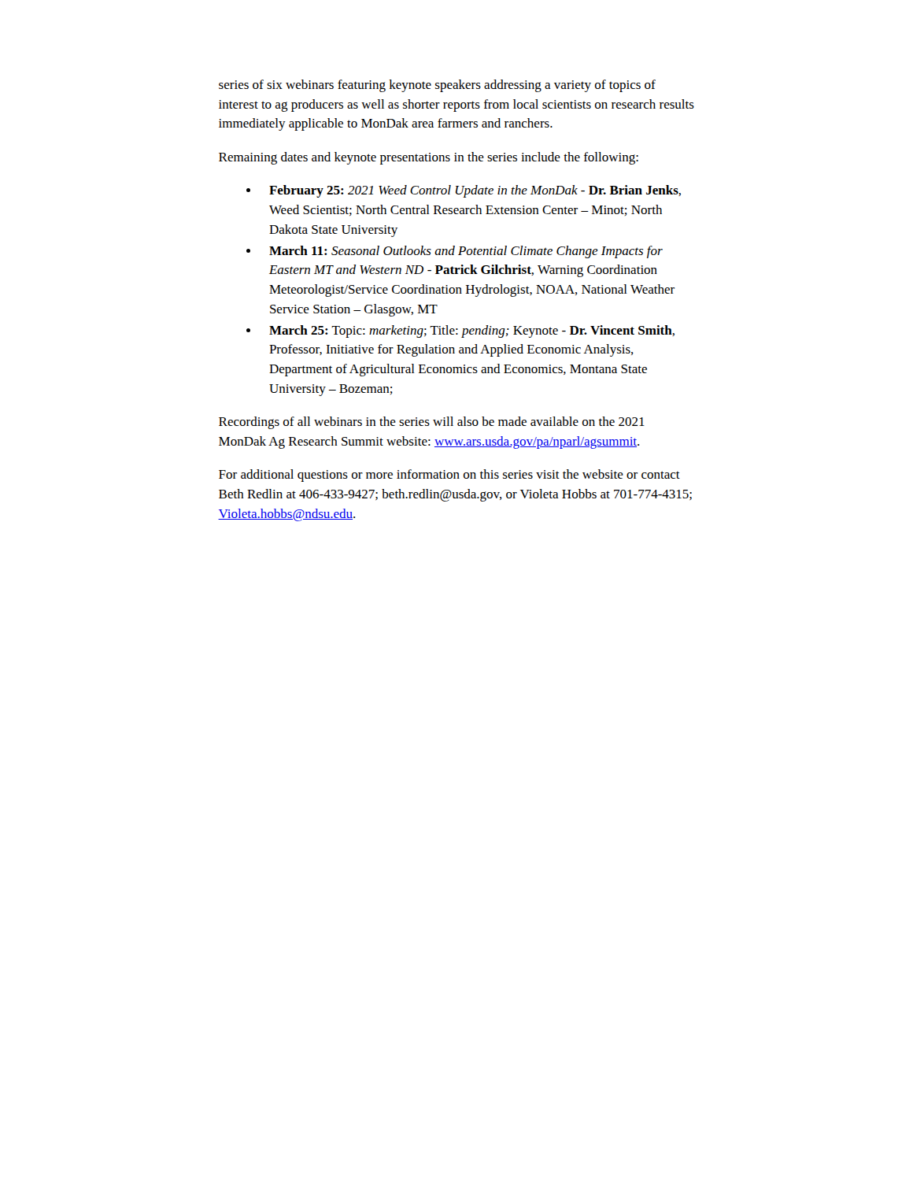series of six webinars featuring keynote speakers addressing a variety of topics of interest to ag producers as well as shorter reports from local scientists on research results immediately applicable to MonDak area farmers and ranchers.
Remaining dates and keynote presentations in the series include the following:
February 25: 2021 Weed Control Update in the MonDak - Dr. Brian Jenks, Weed Scientist; North Central Research Extension Center – Minot; North Dakota State University
March 11: Seasonal Outlooks and Potential Climate Change Impacts for Eastern MT and Western ND - Patrick Gilchrist, Warning Coordination Meteorologist/Service Coordination Hydrologist, NOAA, National Weather Service Station – Glasgow, MT
March 25: Topic: marketing; Title: pending; Keynote - Dr. Vincent Smith, Professor, Initiative for Regulation and Applied Economic Analysis, Department of Agricultural Economics and Economics, Montana State University – Bozeman;
Recordings of all webinars in the series will also be made available on the 2021 MonDak Ag Research Summit website: www.ars.usda.gov/pa/nparl/agsummit.
For additional questions or more information on this series visit the website or contact Beth Redlin at 406-433-9427; beth.redlin@usda.gov, or Violeta Hobbs at 701-774-4315; Violeta.hobbs@ndsu.edu.